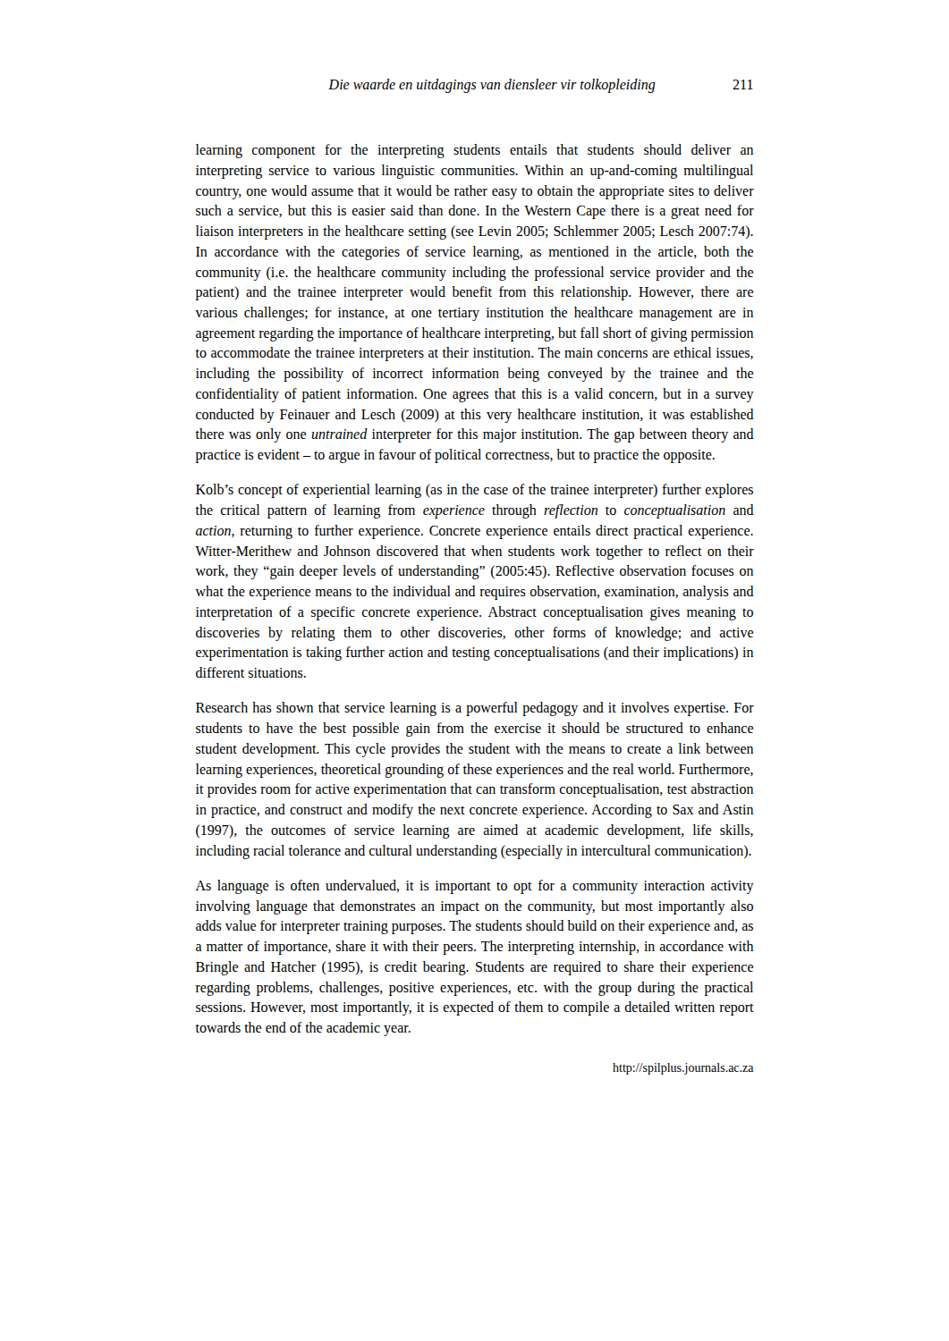Die waarde en uitdagings van diensleer vir tolkopleiding 211
learning component for the interpreting students entails that students should deliver an interpreting service to various linguistic communities. Within an up-and-coming multilingual country, one would assume that it would be rather easy to obtain the appropriate sites to deliver such a service, but this is easier said than done. In the Western Cape there is a great need for liaison interpreters in the healthcare setting (see Levin 2005; Schlemmer 2005; Lesch 2007:74). In accordance with the categories of service learning, as mentioned in the article, both the community (i.e. the healthcare community including the professional service provider and the patient) and the trainee interpreter would benefit from this relationship. However, there are various challenges; for instance, at one tertiary institution the healthcare management are in agreement regarding the importance of healthcare interpreting, but fall short of giving permission to accommodate the trainee interpreters at their institution. The main concerns are ethical issues, including the possibility of incorrect information being conveyed by the trainee and the confidentiality of patient information. One agrees that this is a valid concern, but in a survey conducted by Feinauer and Lesch (2009) at this very healthcare institution, it was established there was only one untrained interpreter for this major institution. The gap between theory and practice is evident – to argue in favour of political correctness, but to practice the opposite.
Kolb’s concept of experiential learning (as in the case of the trainee interpreter) further explores the critical pattern of learning from experience through reflection to conceptualisation and action, returning to further experience. Concrete experience entails direct practical experience. Witter-Merithew and Johnson discovered that when students work together to reflect on their work, they “gain deeper levels of understanding” (2005:45). Reflective observation focuses on what the experience means to the individual and requires observation, examination, analysis and interpretation of a specific concrete experience. Abstract conceptualisation gives meaning to discoveries by relating them to other discoveries, other forms of knowledge; and active experimentation is taking further action and testing conceptualisations (and their implications) in different situations.
Research has shown that service learning is a powerful pedagogy and it involves expertise. For students to have the best possible gain from the exercise it should be structured to enhance student development. This cycle provides the student with the means to create a link between learning experiences, theoretical grounding of these experiences and the real world. Furthermore, it provides room for active experimentation that can transform conceptualisation, test abstraction in practice, and construct and modify the next concrete experience. According to Sax and Astin (1997), the outcomes of service learning are aimed at academic development, life skills, including racial tolerance and cultural understanding (especially in intercultural communication).
As language is often undervalued, it is important to opt for a community interaction activity involving language that demonstrates an impact on the community, but most importantly also adds value for interpreter training purposes. The students should build on their experience and, as a matter of importance, share it with their peers. The interpreting internship, in accordance with Bringle and Hatcher (1995), is credit bearing. Students are required to share their experience regarding problems, challenges, positive experiences, etc. with the group during the practical sessions. However, most importantly, it is expected of them to compile a detailed written report towards the end of the academic year.
http://spilplus.journals.ac.za